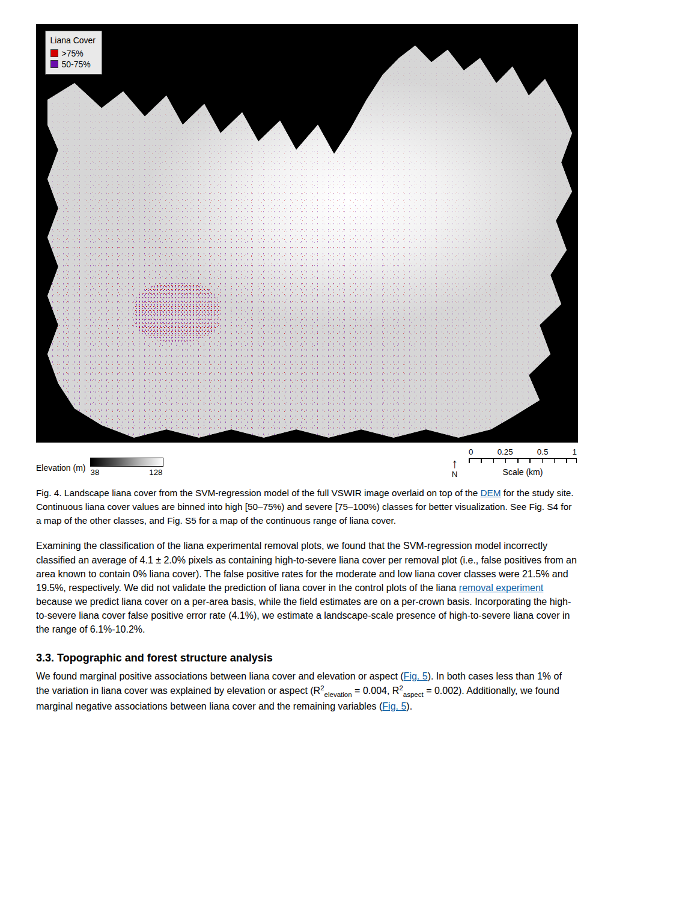Liana Cover
>75%
50-75%
Elevation (m)
38128
↑ N
00.250.51
Scale (km)
Fig. 4. Landscape liana cover from the SVM-regression model of the full VSWIR image overlaid on top of the DEM for the study site. Continuous liana cover values are binned into high [50–75%) and severe [75–100%) classes for better visualization. See Fig. S4 for a map of the other classes, and Fig. S5 for a map of the continuous range of liana cover.
Examining the classification of the liana experimental removal plots, we found that the SVM-regression model incorrectly classified an average of 4.1 ± 2.0% pixels as containing high-to-severe liana cover per removal plot (i.e., false positives from an area known to contain 0% liana cover). The false positive rates for the moderate and low liana cover classes were 21.5% and 19.5%, respectively. We did not validate the prediction of liana cover in the control plots of the liana removal experiment because we predict liana cover on a per-area basis, while the field estimates are on a per-crown basis. Incorporating the high-to-severe liana cover false positive error rate (4.1%), we estimate a landscape-scale presence of high-to-severe liana cover in the range of 6.1%-10.2%.
3.3. Topographic and forest structure analysis
We found marginal positive associations between liana cover and elevation or aspect (Fig. 5). In both cases less than 1% of the variation in liana cover was explained by elevation or aspect (R2elevation = 0.004, R2aspect = 0.002). Additionally, we found marginal negative associations between liana cover and the remaining variables (Fig. 5).